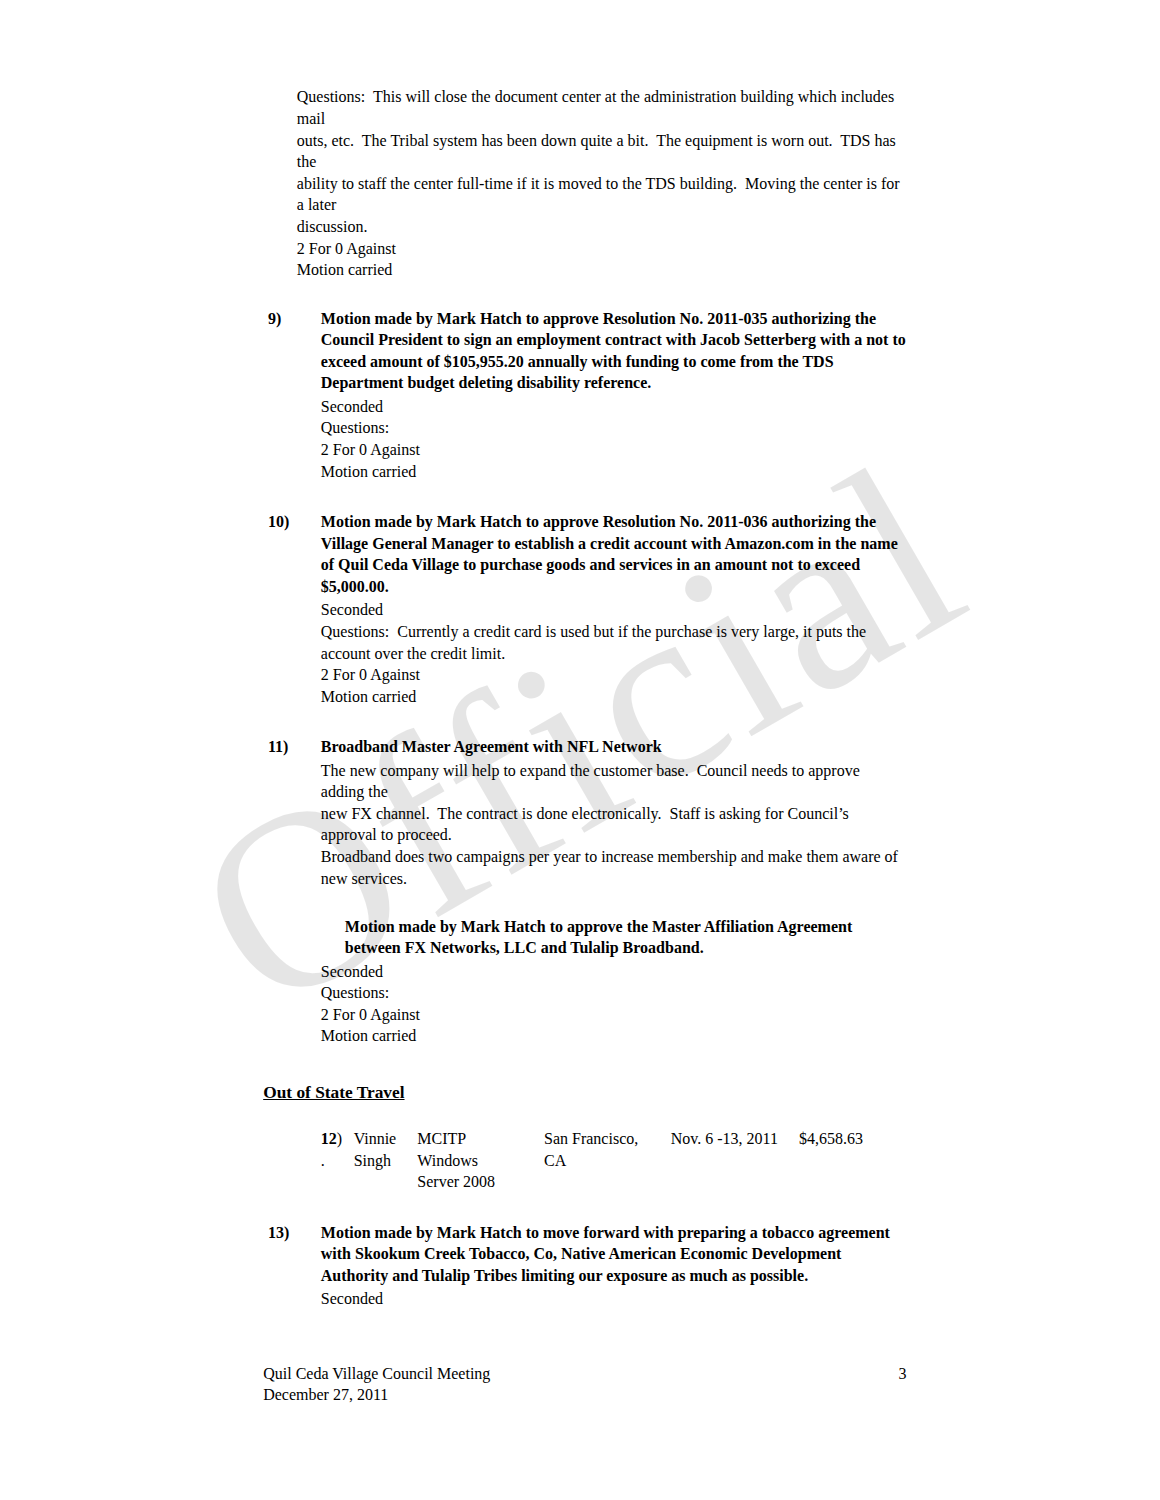Official
Questions: This will close the document center at the administration building which includes mail
outs, etc. The Tribal system has been down quite a bit. The equipment is worn out. TDS has the
ability to staff the center full-time if it is moved to the TDS building. Moving the center is for a later
discussion.
2 For 0 Against
Motion carried
9)
Motion made by Mark Hatch to approve Resolution No. 2011-035 authorizing the Council President to sign an employment contract with Jacob Setterberg with a not to exceed amount of $105,955.20 annually with funding to come from the TDS Department budget deleting disability reference.
Seconded
Questions:
2 For 0 Against
Motion carried
10)
Motion made by Mark Hatch to approve Resolution No. 2011-036 authorizing the Village General Manager to establish a credit account with Amazon.com in the name of Quil Ceda Village to purchase goods and services in an amount not to exceed $5,000.00.
Seconded
Questions: Currently a credit card is used but if the purchase is very large, it puts the account over the credit limit.
2 For 0 Against
Motion carried
11)
Broadband Master Agreement with NFL Network
The new company will help to expand the customer base. Council needs to approve adding the
new FX channel. The contract is done electronically. Staff is asking for Council’s approval to proceed.
Broadband does two campaigns per year to increase membership and make them aware of new services.
Motion made by Mark Hatch to approve the Master Affiliation Agreement between FX Networks, LLC and Tulalip Broadband.
Seconded
Questions:
2 For 0 Against
Motion carried
Out of State Travel
| 12 ) . | Vinnie Singh | MCITP Windows Server 2008 | San Francisco, CA | Nov. 6 -13, 2011 | $4,658.63 |
13)
Motion made by Mark Hatch to move forward with preparing a tobacco agreement with Skookum Creek Tobacco, Co, Native American Economic Development Authority and Tulalip Tribes limiting our exposure as much as possible.
Seconded
Quil Ceda Village Council Meeting
December 27, 2011
3